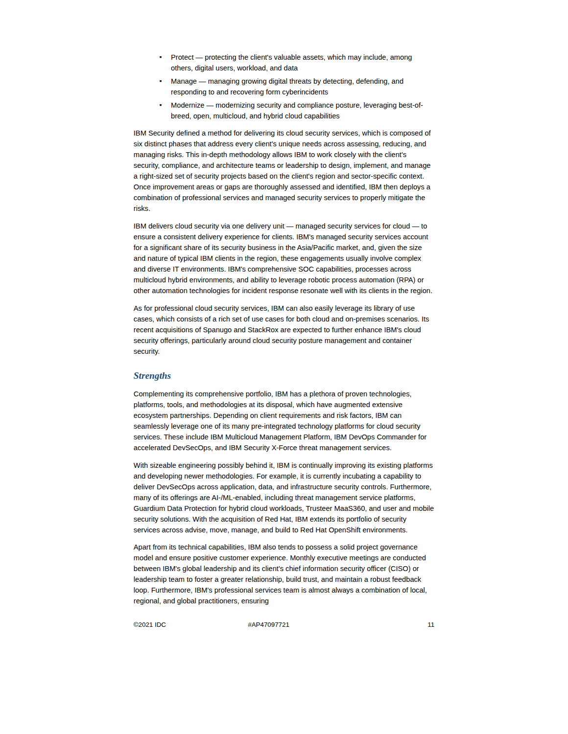Protect — protecting the client's valuable assets, which may include, among others, digital users, workload, and data
Manage — managing growing digital threats by detecting, defending, and responding to and recovering form cyberincidents
Modernize — modernizing security and compliance posture, leveraging best-of-breed, open, multicloud, and hybrid cloud capabilities
IBM Security defined a method for delivering its cloud security services, which is composed of six distinct phases that address every client's unique needs across assessing, reducing, and managing risks. This in-depth methodology allows IBM to work closely with the client's security, compliance, and architecture teams or leadership to design, implement, and manage a right-sized set of security projects based on the client's region and sector-specific context. Once improvement areas or gaps are thoroughly assessed and identified, IBM then deploys a combination of professional services and managed security services to properly mitigate the risks.
IBM delivers cloud security via one delivery unit — managed security services for cloud — to ensure a consistent delivery experience for clients. IBM's managed security services account for a significant share of its security business in the Asia/Pacific market, and, given the size and nature of typical IBM clients in the region, these engagements usually involve complex and diverse IT environments. IBM's comprehensive SOC capabilities, processes across multicloud hybrid environments, and ability to leverage robotic process automation (RPA) or other automation technologies for incident response resonate well with its clients in the region.
As for professional cloud security services, IBM can also easily leverage its library of use cases, which consists of a rich set of use cases for both cloud and on-premises scenarios. Its recent acquisitions of Spanugo and StackRox are expected to further enhance IBM's cloud security offerings, particularly around cloud security posture management and container security.
Strengths
Complementing its comprehensive portfolio, IBM has a plethora of proven technologies, platforms, tools, and methodologies at its disposal, which have augmented extensive ecosystem partnerships. Depending on client requirements and risk factors, IBM can seamlessly leverage one of its many pre-integrated technology platforms for cloud security services. These include IBM Multicloud Management Platform, IBM DevOps Commander for accelerated DevSecOps, and IBM Security X-Force threat management services.
With sizeable engineering possibly behind it, IBM is continually improving its existing platforms and developing newer methodologies. For example, it is currently incubating a capability to deliver DevSecOps across application, data, and infrastructure security controls. Furthermore, many of its offerings are AI-/ML-enabled, including threat management service platforms, Guardium Data Protection for hybrid cloud workloads, Trusteer MaaS360, and user and mobile security solutions. With the acquisition of Red Hat, IBM extends its portfolio of security services across advise, move, manage, and build to Red Hat OpenShift environments.
Apart from its technical capabilities, IBM also tends to possess a solid project governance model and ensure positive customer experience. Monthly executive meetings are conducted between IBM's global leadership and its client's chief information security officer (CISO) or leadership team to foster a greater relationship, build trust, and maintain a robust feedback loop. Furthermore, IBM's professional services team is almost always a combination of local, regional, and global practitioners, ensuring
©2021 IDC #AP47097721 11